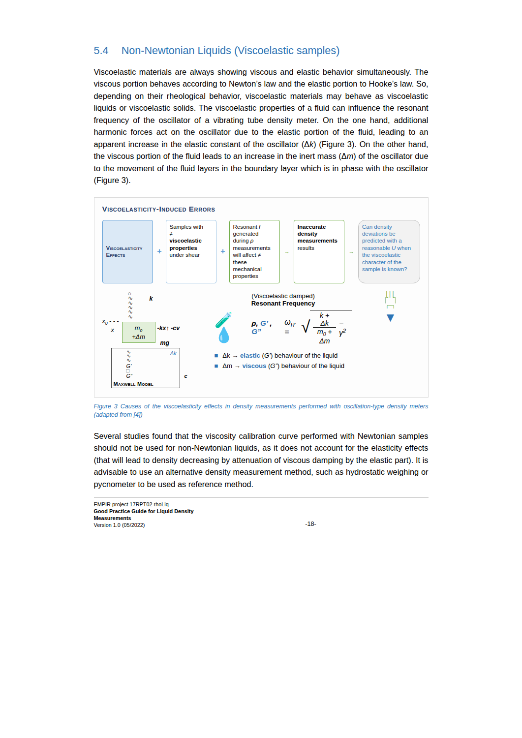5.4 Non-Newtonian Liquids (Viscoelastic samples)
Viscoelastic materials are always showing viscous and elastic behavior simultaneously. The viscous portion behaves according to Newton’s law and the elastic portion to Hooke’s law. So, depending on their rheological behavior, viscoelastic materials may behave as viscoelastic liquids or viscoelastic solids. The viscoelastic properties of a fluid can influence the resonant frequency of the oscillator of a vibrating tube density meter. On the one hand, additional harmonic forces act on the oscillator due to the elastic portion of the fluid, leading to an apparent increase in the elastic constant of the oscillator (Δk) (Figure 3). On the other hand, the viscous portion of the fluid leads to an increase in the inert mass (Δm) of the oscillator due to the movement of the fluid layers in the boundary layer which is in phase with the oscillator (Figure 3).
Viscoelasticity-Induced Errors
Viscoelasticity
Effects
+
Samples with
≠
viscoelastic
properties
under shear
+
Resonant f generated
during ρ measurements
will affect ≠ these
mechanical properties
→
Inaccurate density
measurements
results
→
Can density
deviations be
predicted with a
reasonable U when
the viscoelastic
character of the
sample is known?
k
○
∿
∿
∿
∿
∿
x0 - - -
x
-kx↑ -cv
m0
+Δm
mg
Δk
∿
∿
∿
G’
□
G”
Maxwell Model
c
(Viscoelastic damped)
Resonant Frequency
🧪💧
ρ, G’ , G”
ωR’ = √ k + Δk m0 + Δm − γ2
■ Δk → elastic (G’) behaviour of the liquid
■ Δm → viscous (G”) behaviour of the liquid
⎣⎢⎣
│ │
╭─╮
▼
Figure 3 Causes of the viscoelasticity effects in density measurements performed with oscillation-type density meters (adapted from [4])
Several studies found that the viscosity calibration curve performed with Newtonian samples should not be used for non-Newtonian liquids, as it does not account for the elasticity effects (that will lead to density decreasing by attenuation of viscous damping by the elastic part). It is advisable to use an alternative density measurement method, such as hydrostatic weighing or pycnometer to be used as reference method.
EMPIR project 17RPT02 rhoLiq
Good Practice Guide for Liquid Density
Measurements
Version 1.0 (05/2022)
-18-